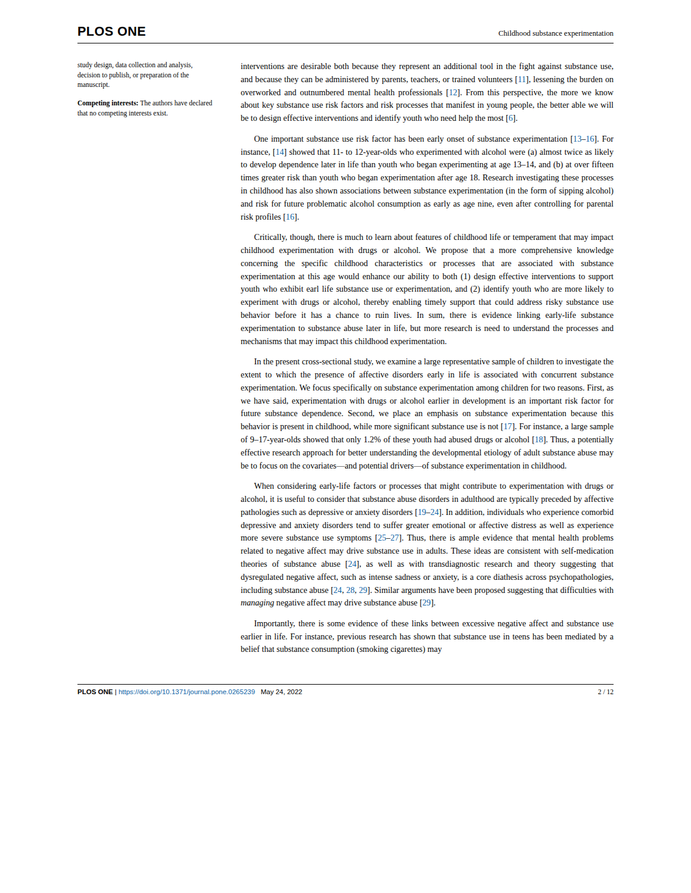PLOS ONE
Childhood substance experimentation
study design, data collection and analysis, decision to publish, or preparation of the manuscript.
Competing interests: The authors have declared that no competing interests exist.
interventions are desirable both because they represent an additional tool in the fight against substance use, and because they can be administered by parents, teachers, or trained volunteers [11], lessening the burden on overworked and outnumbered mental health professionals [12]. From this perspective, the more we know about key substance use risk factors and risk processes that manifest in young people, the better able we will be to design effective interventions and identify youth who need help the most [6].
One important substance use risk factor has been early onset of substance experimentation [13–16]. For instance, [14] showed that 11- to 12-year-olds who experimented with alcohol were (a) almost twice as likely to develop dependence later in life than youth who began experimenting at age 13–14, and (b) at over fifteen times greater risk than youth who began experimentation after age 18. Research investigating these processes in childhood has also shown associations between substance experimentation (in the form of sipping alcohol) and risk for future problematic alcohol consumption as early as age nine, even after controlling for parental risk profiles [16].
Critically, though, there is much to learn about features of childhood life or temperament that may impact childhood experimentation with drugs or alcohol. We propose that a more comprehensive knowledge concerning the specific childhood characteristics or processes that are associated with substance experimentation at this age would enhance our ability to both (1) design effective interventions to support youth who exhibit earl life substance use or experimentation, and (2) identify youth who are more likely to experiment with drugs or alcohol, thereby enabling timely support that could address risky substance use behavior before it has a chance to ruin lives. In sum, there is evidence linking early-life substance experimentation to substance abuse later in life, but more research is need to understand the processes and mechanisms that may impact this childhood experimentation.
In the present cross-sectional study, we examine a large representative sample of children to investigate the extent to which the presence of affective disorders early in life is associated with concurrent substance experimentation. We focus specifically on substance experimentation among children for two reasons. First, as we have said, experimentation with drugs or alcohol earlier in development is an important risk factor for future substance dependence. Second, we place an emphasis on substance experimentation because this behavior is present in childhood, while more significant substance use is not [17]. For instance, a large sample of 9–17-year-olds showed that only 1.2% of these youth had abused drugs or alcohol [18]. Thus, a potentially effective research approach for better understanding the developmental etiology of adult substance abuse may be to focus on the covariates—and potential drivers—of substance experimentation in childhood.
When considering early-life factors or processes that might contribute to experimentation with drugs or alcohol, it is useful to consider that substance abuse disorders in adulthood are typically preceded by affective pathologies such as depressive or anxiety disorders [19–24]. In addition, individuals who experience comorbid depressive and anxiety disorders tend to suffer greater emotional or affective distress as well as experience more severe substance use symptoms [25–27]. Thus, there is ample evidence that mental health problems related to negative affect may drive substance use in adults. These ideas are consistent with self-medication theories of substance abuse [24], as well as with transdiagnostic research and theory suggesting that dysregulated negative affect, such as intense sadness or anxiety, is a core diathesis across psychopathologies, including substance abuse [24, 28, 29]. Similar arguments have been proposed suggesting that difficulties with managing negative affect may drive substance abuse [29].
Importantly, there is some evidence of these links between excessive negative affect and substance use earlier in life. For instance, previous research has shown that substance use in teens has been mediated by a belief that substance consumption (smoking cigarettes) may
PLOS ONE | https://doi.org/10.1371/journal.pone.0265239 May 24, 2022
2 / 12